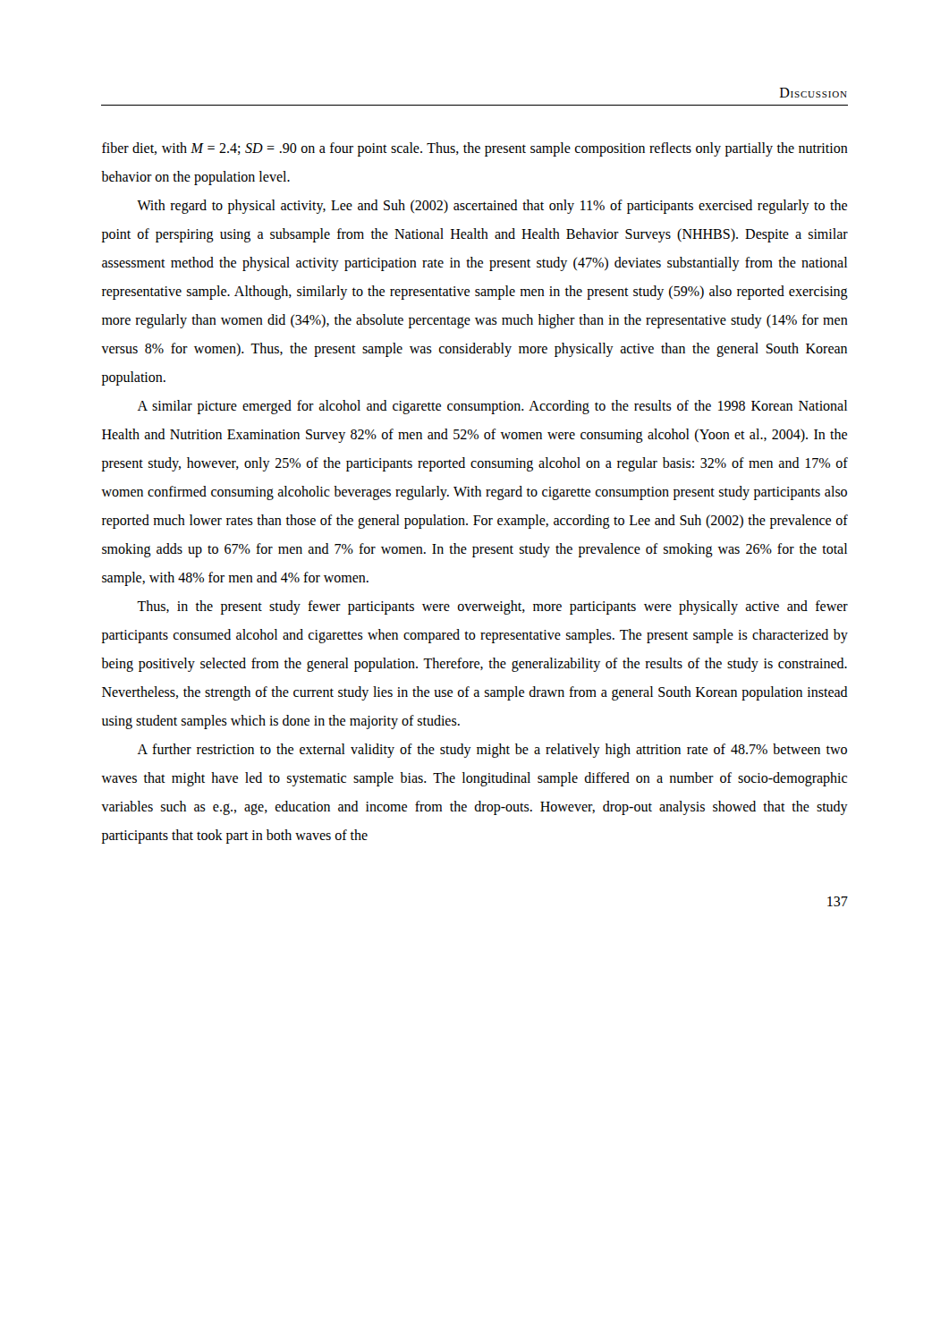Discussion
fiber diet, with M = 2.4; SD = .90 on a four point scale. Thus, the present sample composition reflects only partially the nutrition behavior on the population level.
With regard to physical activity, Lee and Suh (2002) ascertained that only 11% of participants exercised regularly to the point of perspiring using a subsample from the National Health and Health Behavior Surveys (NHHBS). Despite a similar assessment method the physical activity participation rate in the present study (47%) deviates substantially from the national representative sample. Although, similarly to the representative sample men in the present study (59%) also reported exercising more regularly than women did (34%), the absolute percentage was much higher than in the representative study (14% for men versus 8% for women). Thus, the present sample was considerably more physically active than the general South Korean population.
A similar picture emerged for alcohol and cigarette consumption. According to the results of the 1998 Korean National Health and Nutrition Examination Survey 82% of men and 52% of women were consuming alcohol (Yoon et al., 2004). In the present study, however, only 25% of the participants reported consuming alcohol on a regular basis: 32% of men and 17% of women confirmed consuming alcoholic beverages regularly. With regard to cigarette consumption present study participants also reported much lower rates than those of the general population. For example, according to Lee and Suh (2002) the prevalence of smoking adds up to 67% for men and 7% for women. In the present study the prevalence of smoking was 26% for the total sample, with 48% for men and 4% for women.
Thus, in the present study fewer participants were overweight, more participants were physically active and fewer participants consumed alcohol and cigarettes when compared to representative samples. The present sample is characterized by being positively selected from the general population. Therefore, the generalizability of the results of the study is constrained. Nevertheless, the strength of the current study lies in the use of a sample drawn from a general South Korean population instead using student samples which is done in the majority of studies.
A further restriction to the external validity of the study might be a relatively high attrition rate of 48.7% between two waves that might have led to systematic sample bias. The longitudinal sample differed on a number of socio-demographic variables such as e.g., age, education and income from the drop-outs. However, drop-out analysis showed that the study participants that took part in both waves of the
137